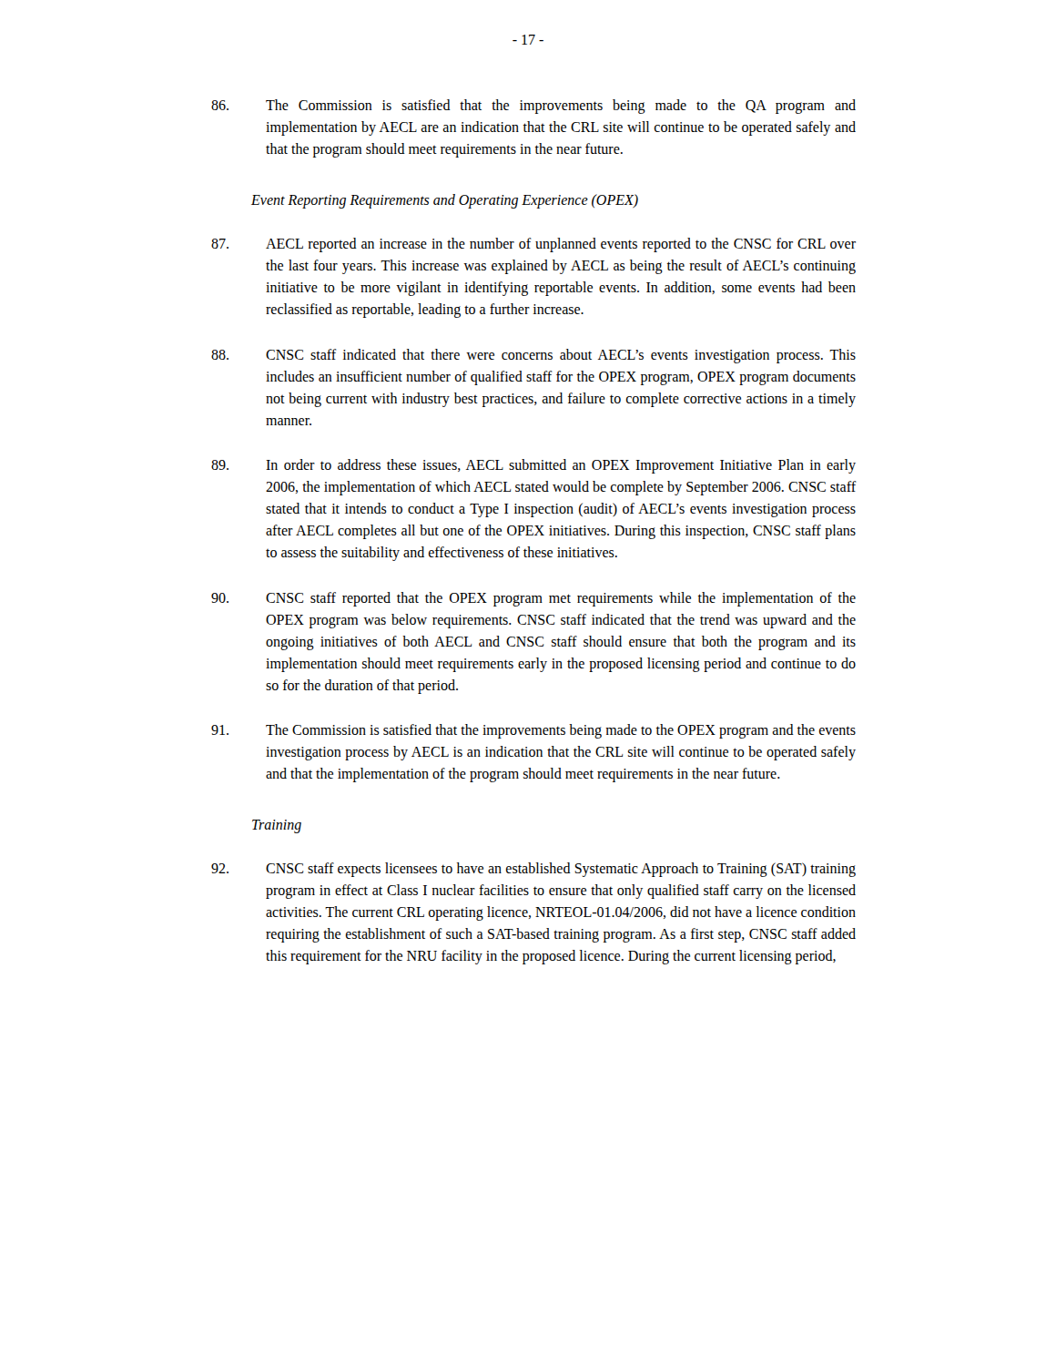- 17 -
The Commission is satisfied that the improvements being made to the QA program and implementation by AECL are an indication that the CRL site will continue to be operated safely and that the program should meet requirements in the near future.
Event Reporting Requirements and Operating Experience (OPEX)
AECL reported an increase in the number of unplanned events reported to the CNSC for CRL over the last four years. This increase was explained by AECL as being the result of AECL’s continuing initiative to be more vigilant in identifying reportable events. In addition, some events had been reclassified as reportable, leading to a further increase.
CNSC staff indicated that there were concerns about AECL’s events investigation process. This includes an insufficient number of qualified staff for the OPEX program, OPEX program documents not being current with industry best practices, and failure to complete corrective actions in a timely manner.
In order to address these issues, AECL submitted an OPEX Improvement Initiative Plan in early 2006, the implementation of which AECL stated would be complete by September 2006. CNSC staff stated that it intends to conduct a Type I inspection (audit) of AECL’s events investigation process after AECL completes all but one of the OPEX initiatives. During this inspection, CNSC staff plans to assess the suitability and effectiveness of these initiatives.
CNSC staff reported that the OPEX program met requirements while the implementation of the OPEX program was below requirements. CNSC staff indicated that the trend was upward and the ongoing initiatives of both AECL and CNSC staff should ensure that both the program and its implementation should meet requirements early in the proposed licensing period and continue to do so for the duration of that period.
The Commission is satisfied that the improvements being made to the OPEX program and the events investigation process by AECL is an indication that the CRL site will continue to be operated safely and that the implementation of the program should meet requirements in the near future.
Training
CNSC staff expects licensees to have an established Systematic Approach to Training (SAT) training program in effect at Class I nuclear facilities to ensure that only qualified staff carry on the licensed activities. The current CRL operating licence, NRTEOL-01.04/2006, did not have a licence condition requiring the establishment of such a SAT-based training program. As a first step, CNSC staff added this requirement for the NRU facility in the proposed licence. During the current licensing period,